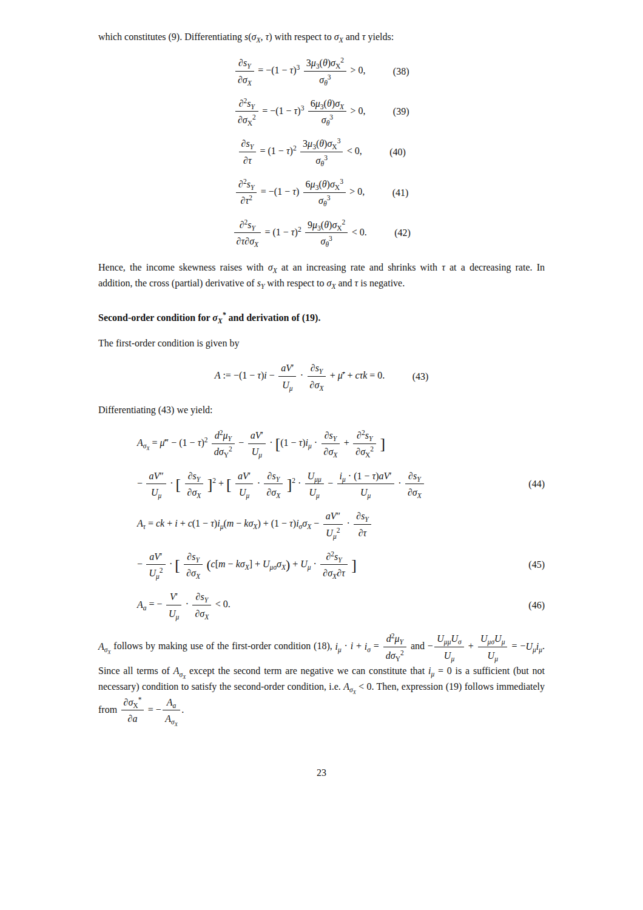which constitutes (9). Differentiating s(σX, τ) with respect to σX and τ yields:
∂sY∂σX = −(1 − τ)3 3μ3(θ)σX2 σθ3 > 0,
(38)
∂2sY∂σX2 = −(1 − τ)3 6μ3(θ)σX σθ3 > 0,
(39)
∂sY∂τ = (1 − τ)2 3μ3(θ)σX3 σθ3 < 0,
(40)
∂2sY∂τ2 = −(1 − τ) 6μ3(θ)σX3 σθ3 > 0,
(41)
∂2sY∂τ∂σX = (1 − τ)2 9μ3(θ)σX2 σθ3 < 0.
(42)
Hence, the income skewness raises with σX at an increasing rate and shrinks with τ at a decreasing rate. In addition, the cross (partial) derivative of sY with respect to σX and τ is negative.
Second-order condition for σX* and derivation of (19).
The first-order condition is given by
A := −(1 − τ)i − aV′Uμ · ∂sY∂σX + μ̄′ + cτk = 0.
(43)
Differentiating (43) we yield:
AσX = μ̄″ − (1 − τ)2 d2μY dσY2 − aV′Uμ · [(1 − τ)iμ · ∂sY∂σX + ∂2sY∂σX2 ]
− aV″Uμ · [ ∂sY∂σX ]2 + [ aV′Uμ · ∂sY∂σX ]2 · Uμμ Uμ − iμ · (1 − τ)aV′Uμ · ∂sY∂σX
(44)
Aτ = ck + i + c(1 − τ)iμ(m − kσX) + (1 − τ)iσσX − aV″Uμ2 · ∂sY∂τ
− aV′Uμ2 · [ ∂sY∂σX (c[m − kσX] + UμσσX) + Uμ · ∂2sY∂σX∂τ ]
(45)
Aa = − V′Uμ · ∂sY∂σX < 0.
(46)
AσX follows by making use of the first-order condition (18), iμ · i + iσ = d2μY dσY2 and −UμμUσ Uμ + UμσUμ Uμ = −Uμiμ. Since all terms of AσX except the second term are negative we can constitute that iμ = 0 is a sufficient (but not necessary) condition to satisfy the second-order condition, i.e. AσX < 0. Then, expression (19) follows immediately from ∂σX*∂a = −Aa AσX.
23